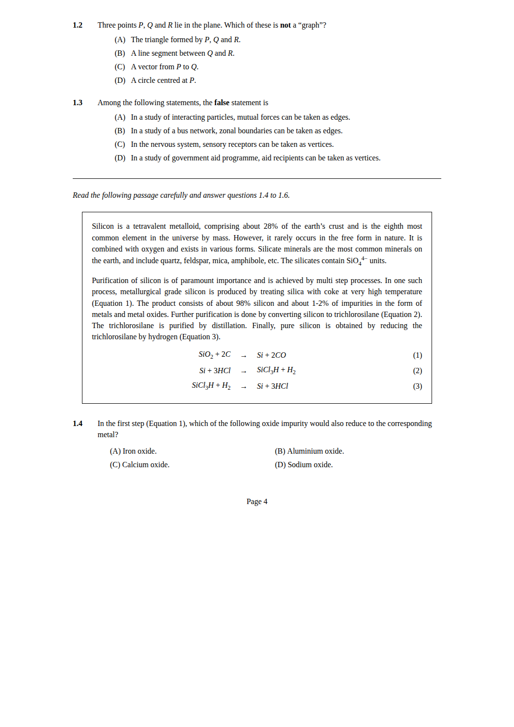1.2
Three points P, Q and R lie in the plane. Which of these is not a “graph”?
(A) The triangle formed by P, Q and R.
(B) A line segment between Q and R.
(C) A vector from P to Q.
(D) A circle centred at P.
1.3
Among the following statements, the false statement is
(A) In a study of interacting particles, mutual forces can be taken as edges.
(B) In a study of a bus network, zonal boundaries can be taken as edges.
(C) In the nervous system, sensory receptors can be taken as vertices.
(D) In a study of government aid programme, aid recipients can be taken as vertices.
Read the following passage carefully and answer questions 1.4 to 1.6.
Silicon is a tetravalent metalloid, comprising about 28% of the earth’s crust and is the eighth most common element in the universe by mass. However, it rarely occurs in the free form in nature. It is combined with oxygen and exists in various forms. Silicate minerals are the most common minerals on the earth, and include quartz, feldspar, mica, amphibole, etc. The silicates contain SiO44− units.
Purification of silicon is of paramount importance and is achieved by multi step processes. In one such process, metallurgical grade silicon is produced by treating silica with coke at very high temperature (Equation 1). The product consists of about 98% silicon and about 1-2% of impurities in the form of metals and metal oxides. Further purification is done by converting silicon to trichlorosilane (Equation 2). The trichlorosilane is purified by distillation. Finally, pure silicon is obtained by reducing the trichlorosilane by hydrogen (Equation 3).
| SiO 2 + 2 C | → | Si + 2 CO | (1) |
| Si + 3 HCl | → | SiCl 3 H + H 2 | (2) |
| SiCl 3 H + H 2 | → | Si + 3 HCl | (3) |
1.4
In the first step (Equation 1), which of the following oxide impurity would also reduce to the corresponding metal?
| (A) Iron oxide. | (B) Aluminium oxide. |
| (C) Calcium oxide. | (D) Sodium oxide. |
Page 4